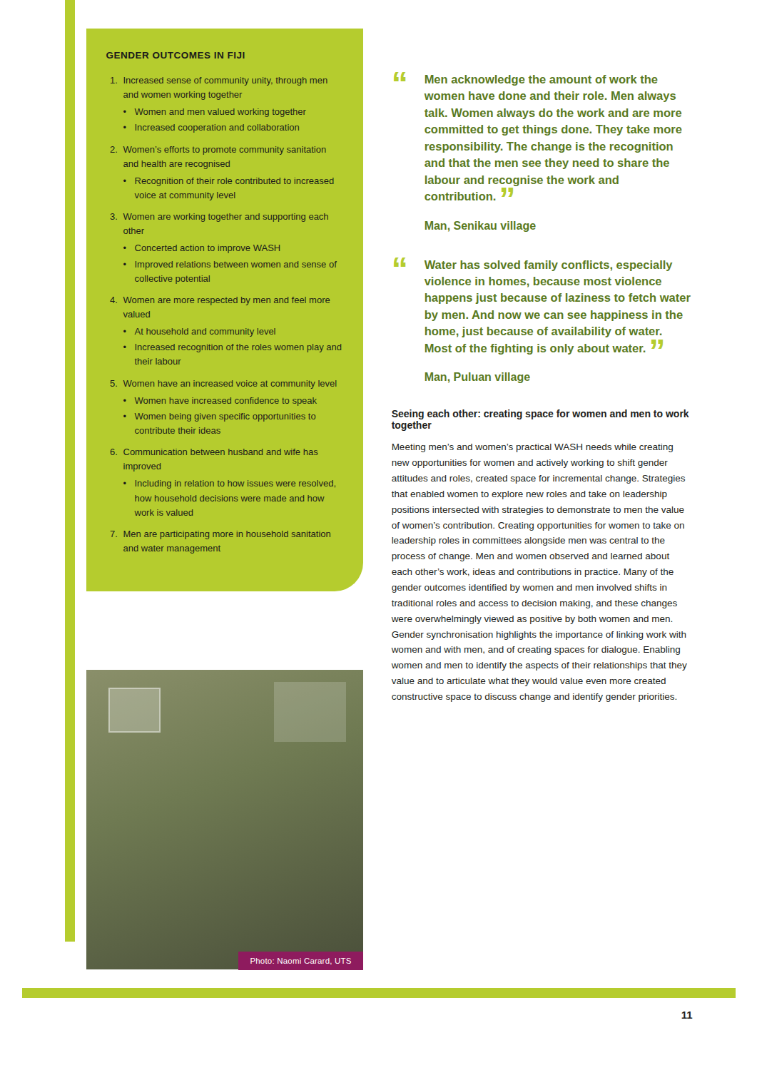Gender outcomes in Fiji
Increased sense of community unity, through men and women working together
Women and men valued working together
Increased cooperation and collaboration
Women’s efforts to promote community sanitation and health are recognised
Recognition of their role contributed to increased voice at community level
Women are working together and supporting each other
Concerted action to improve WASH
Improved relations between women and sense of collective potential
Women are more respected by men and feel more valued
At household and community level
Increased recognition of the roles women play and their labour
Women have an increased voice at community level
Women have increased confidence to speak
Women being given specific opportunities to contribute their ideas
Communication between husband and wife has improved
Including in relation to how issues were resolved, how household decisions were made and how work is valued
Men are participating more in household sanitation and water management
Photo: Naomi Carard, UTS
“
Men acknowledge the amount of work the women have done and their role. Men always talk. Women always do the work and are more committed to get things done. They take more responsibility. The change is the recognition and that the men see they need to share the labour and recognise the work and contribution.”
Man, Senikau village
“
Water has solved family conflicts, especially violence in homes, because most violence happens just because of laziness to fetch water by men. And now we can see happiness in the home, just because of availability of water. Most of the fighting is only about water.”
Man, Puluan village
Seeing each other: creating space for women and men to work together
Meeting men’s and women’s practical WASH needs while creating new opportunities for women and actively working to shift gender attitudes and roles, created space for incremental change. Strategies that enabled women to explore new roles and take on leadership positions intersected with strategies to demonstrate to men the value of women’s contribution. Creating opportunities for women to take on leadership roles in committees alongside men was central to the process of change. Men and women observed and learned about each other’s work, ideas and contributions in practice. Many of the gender outcomes identified by women and men involved shifts in traditional roles and access to decision making, and these changes were overwhelmingly viewed as positive by both women and men. Gender synchronisation highlights the importance of linking work with women and with men, and of creating spaces for dialogue. Enabling women and men to identify the aspects of their relationships that they value and to articulate what they would value even more created constructive space to discuss change and identify gender priorities.
11